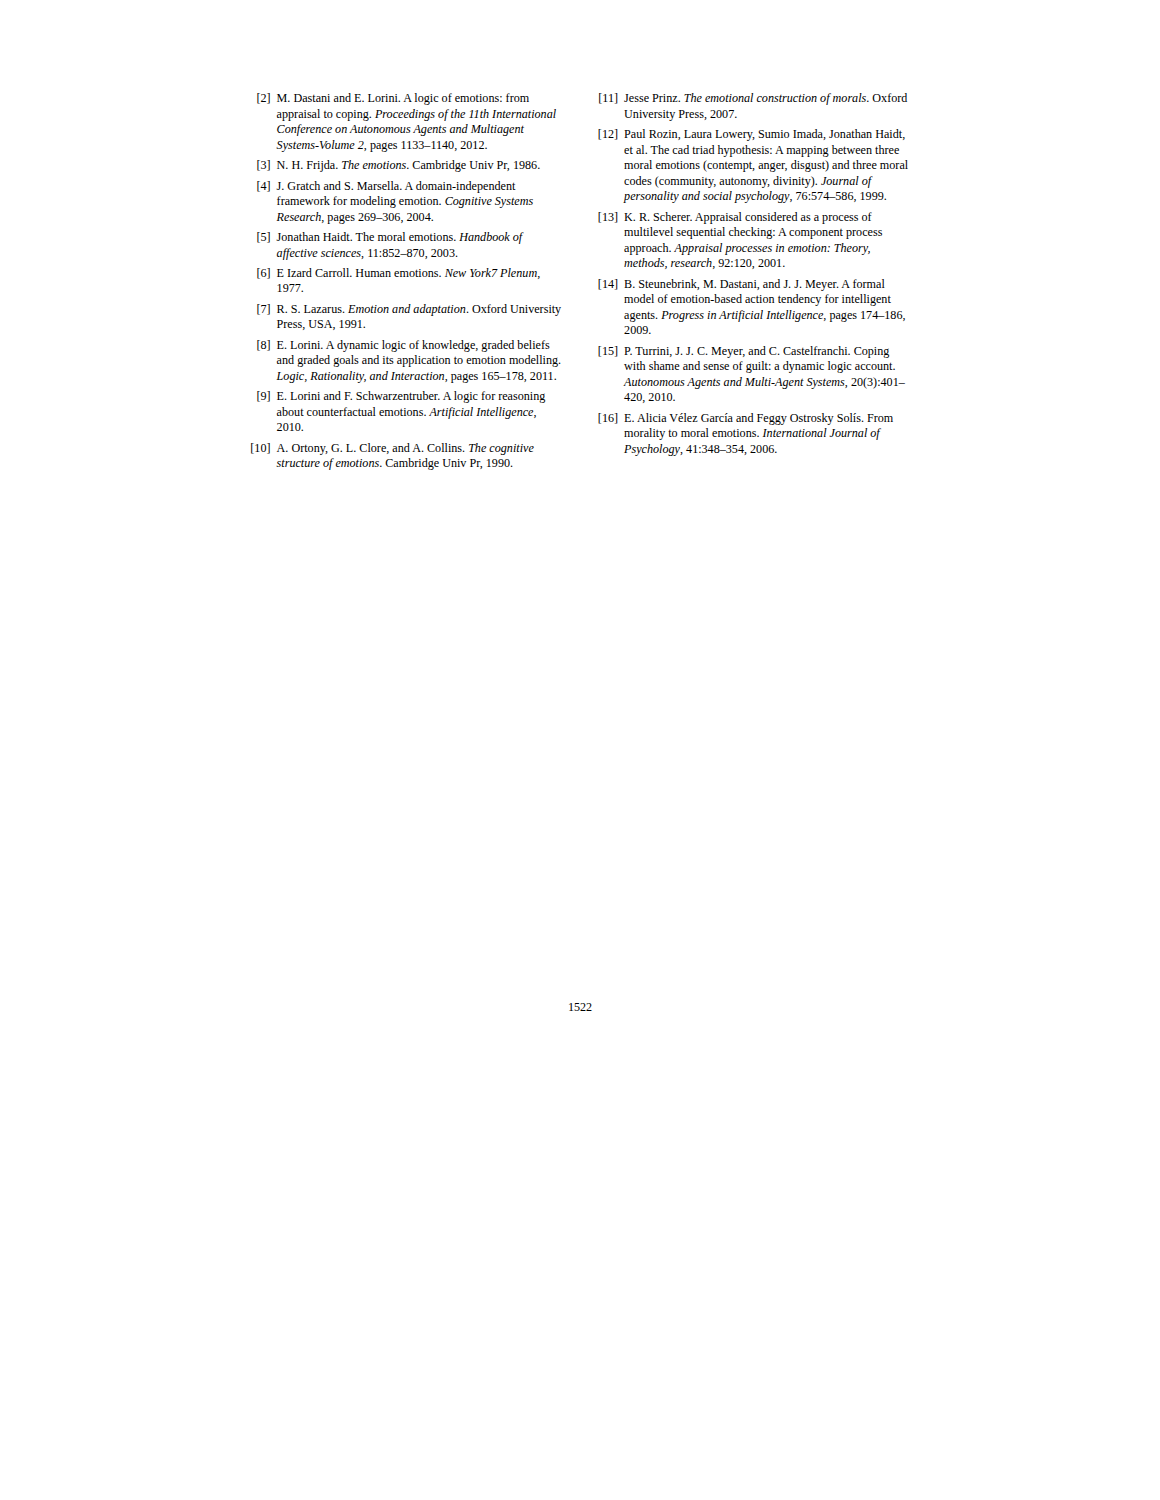[2] M. Dastani and E. Lorini. A logic of emotions: from appraisal to coping. Proceedings of the 11th International Conference on Autonomous Agents and Multiagent Systems-Volume 2, pages 1133–1140, 2012.
[3] N. H. Frijda. The emotions. Cambridge Univ Pr, 1986.
[4] J. Gratch and S. Marsella. A domain-independent framework for modeling emotion. Cognitive Systems Research, pages 269–306, 2004.
[5] Jonathan Haidt. The moral emotions. Handbook of affective sciences, 11:852–870, 2003.
[6] E Izard Carroll. Human emotions. New York7 Plenum, 1977.
[7] R. S. Lazarus. Emotion and adaptation. Oxford University Press, USA, 1991.
[8] E. Lorini. A dynamic logic of knowledge, graded beliefs and graded goals and its application to emotion modelling. Logic, Rationality, and Interaction, pages 165–178, 2011.
[9] E. Lorini and F. Schwarzentruber. A logic for reasoning about counterfactual emotions. Artificial Intelligence, 2010.
[10] A. Ortony, G. L. Clore, and A. Collins. The cognitive structure of emotions. Cambridge Univ Pr, 1990.
[11] Jesse Prinz. The emotional construction of morals. Oxford University Press, 2007.
[12] Paul Rozin, Laura Lowery, Sumio Imada, Jonathan Haidt, et al. The cad triad hypothesis: A mapping between three moral emotions (contempt, anger, disgust) and three moral codes (community, autonomy, divinity). Journal of personality and social psychology, 76:574–586, 1999.
[13] K. R. Scherer. Appraisal considered as a process of multilevel sequential checking: A component process approach. Appraisal processes in emotion: Theory, methods, research, 92:120, 2001.
[14] B. Steunebrink, M. Dastani, and J. J. Meyer. A formal model of emotion-based action tendency for intelligent agents. Progress in Artificial Intelligence, pages 174–186, 2009.
[15] P. Turrini, J. J. C. Meyer, and C. Castelfranchi. Coping with shame and sense of guilt: a dynamic logic account. Autonomous Agents and Multi-Agent Systems, 20(3):401–420, 2010.
[16] E. Alicia Vélez García and Feggy Ostrosky Solís. From morality to moral emotions. International Journal of Psychology, 41:348–354, 2006.
1522